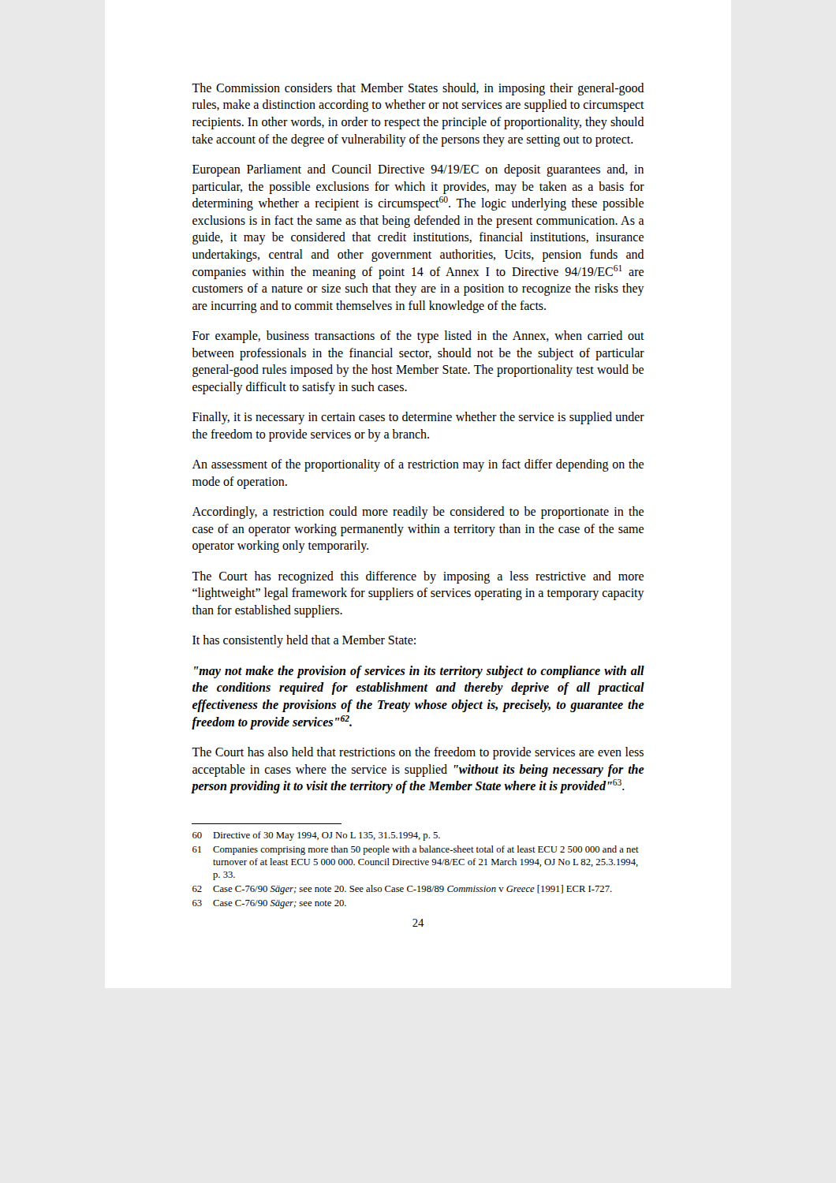The Commission considers that Member States should, in imposing their general-good rules, make a distinction according to whether or not services are supplied to circumspect recipients. In other words, in order to respect the principle of proportionality, they should take account of the degree of vulnerability of the persons they are setting out to protect.
European Parliament and Council Directive 94/19/EC on deposit guarantees and, in particular, the possible exclusions for which it provides, may be taken as a basis for determining whether a recipient is circumspect60. The logic underlying these possible exclusions is in fact the same as that being defended in the present communication. As a guide, it may be considered that credit institutions, financial institutions, insurance undertakings, central and other government authorities, Ucits, pension funds and companies within the meaning of point 14 of Annex I to Directive 94/19/EC61 are customers of a nature or size such that they are in a position to recognize the risks they are incurring and to commit themselves in full knowledge of the facts.
For example, business transactions of the type listed in the Annex, when carried out between professionals in the financial sector, should not be the subject of particular general-good rules imposed by the host Member State. The proportionality test would be especially difficult to satisfy in such cases.
Finally, it is necessary in certain cases to determine whether the service is supplied under the freedom to provide services or by a branch.
An assessment of the proportionality of a restriction may in fact differ depending on the mode of operation.
Accordingly, a restriction could more readily be considered to be proportionate in the case of an operator working permanently within a territory than in the case of the same operator working only temporarily.
The Court has recognized this difference by imposing a less restrictive and more “lightweight” legal framework for suppliers of services operating in a temporary capacity than for established suppliers.
It has consistently held that a Member State:
"may not make the provision of services in its territory subject to compliance with all the conditions required for establishment and thereby deprive of all practical effectiveness the provisions of the Treaty whose object is, precisely, to guarantee the freedom to provide services"62.
The Court has also held that restrictions on the freedom to provide services are even less acceptable in cases where the service is supplied "without its being necessary for the person providing it to visit the territory of the Member State where it is provided"63.
60
Directive of 30 May 1994, OJ No L 135, 31.5.1994, p. 5.
61
Companies comprising more than 50 people with a balance-sheet total of at least ECU 2 500 000 and a net turnover of at least ECU 5 000 000. Council Directive 94/8/EC of 21 March 1994, OJ No L 82, 25.3.1994, p. 33.
62
Case C-76/90 Säger; see note 20. See also Case C-198/89 Commission v Greece [1991] ECR I-727.
63
Case C-76/90 Säger; see note 20.
24